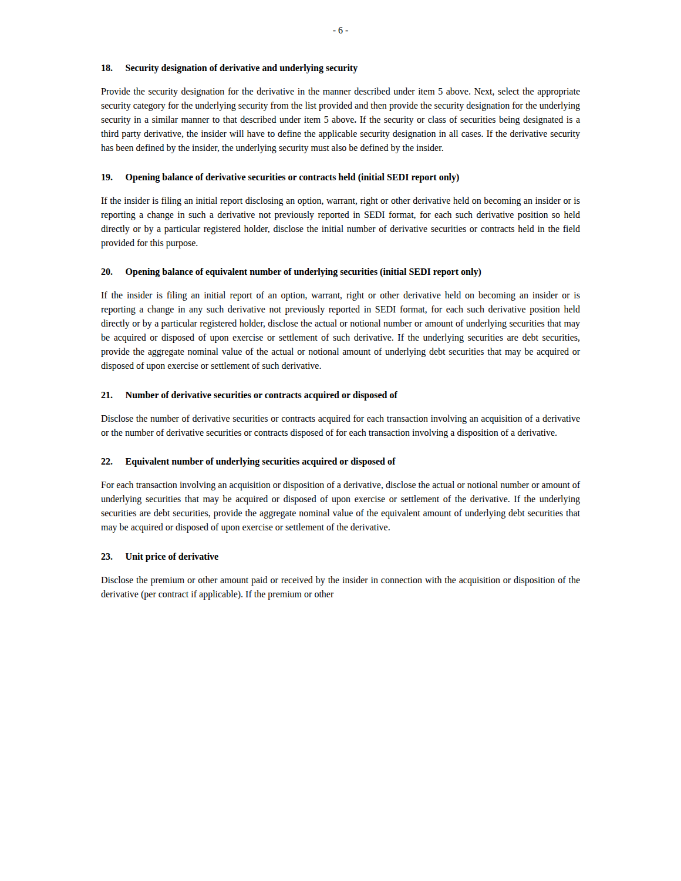- 6 -
18. Security designation of derivative and underlying security
Provide the security designation for the derivative in the manner described under item 5 above. Next, select the appropriate security category for the underlying security from the list provided and then provide the security designation for the underlying security in a similar manner to that described under item 5 above. If the security or class of securities being designated is a third party derivative, the insider will have to define the applicable security designation in all cases. If the derivative security has been defined by the insider, the underlying security must also be defined by the insider.
19. Opening balance of derivative securities or contracts held (initial SEDI report only)
If the insider is filing an initial report disclosing an option, warrant, right or other derivative held on becoming an insider or is reporting a change in such a derivative not previously reported in SEDI format, for each such derivative position so held directly or by a particular registered holder, disclose the initial number of derivative securities or contracts held in the field provided for this purpose.
20. Opening balance of equivalent number of underlying securities (initial SEDI report only)
If the insider is filing an initial report of an option, warrant, right or other derivative held on becoming an insider or is reporting a change in any such derivative not previously reported in SEDI format, for each such derivative position held directly or by a particular registered holder, disclose the actual or notional number or amount of underlying securities that may be acquired or disposed of upon exercise or settlement of such derivative. If the underlying securities are debt securities, provide the aggregate nominal value of the actual or notional amount of underlying debt securities that may be acquired or disposed of upon exercise or settlement of such derivative.
21. Number of derivative securities or contracts acquired or disposed of
Disclose the number of derivative securities or contracts acquired for each transaction involving an acquisition of a derivative or the number of derivative securities or contracts disposed of for each transaction involving a disposition of a derivative.
22. Equivalent number of underlying securities acquired or disposed of
For each transaction involving an acquisition or disposition of a derivative, disclose the actual or notional number or amount of underlying securities that may be acquired or disposed of upon exercise or settlement of the derivative. If the underlying securities are debt securities, provide the aggregate nominal value of the equivalent amount of underlying debt securities that may be acquired or disposed of upon exercise or settlement of the derivative.
23. Unit price of derivative
Disclose the premium or other amount paid or received by the insider in connection with the acquisition or disposition of the derivative (per contract if applicable). If the premium or other